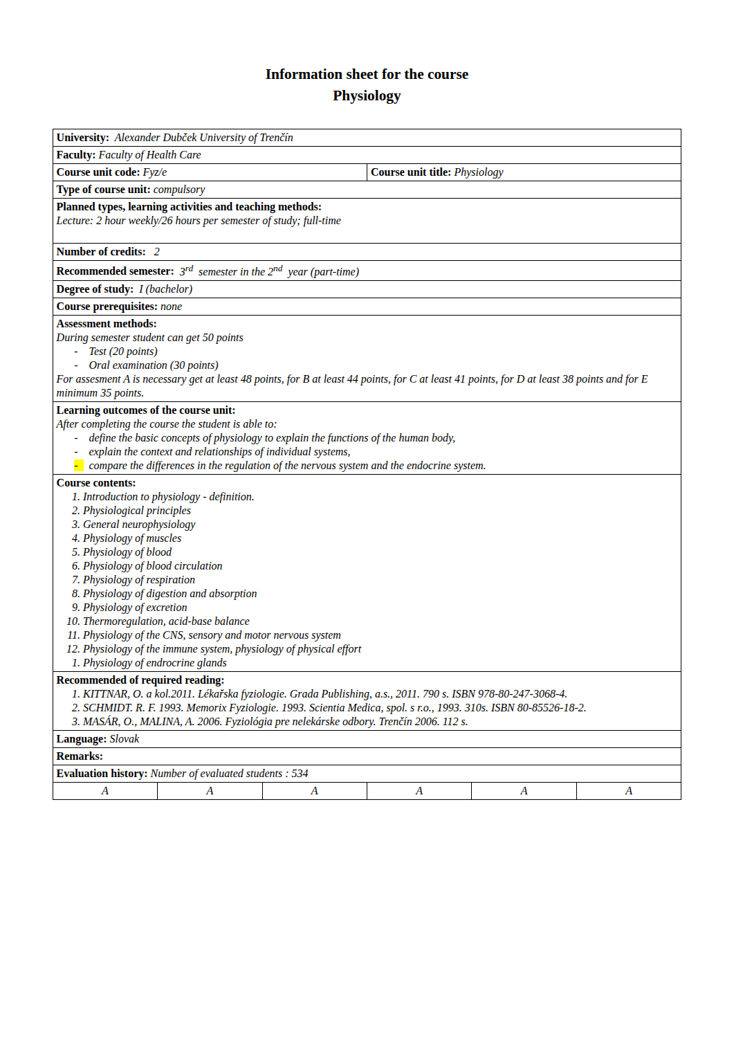Information sheet for the course
Physiology
| University: Alexander Dubček University of Trenčín |
| Faculty: Faculty of Health Care |
| Course unit code: Fyz/e | Course unit title: Physiology |
| Type of course unit: compulsory |
| Planned types, learning activities and teaching methods: Lecture: 2 hour weekly/26 hours per semester of study; full-time |
| Number of credits: 2 |
| Recommended semester: 3 rd semester in the 2 nd year (part-time) |
| Degree of study: I (bachelor) |
| Course prerequisites: none |
| Assessment methods: During semester student can get 50 points - Test (20 points) - Oral examination (30 points) For assesment A is necessary get at least 48 points, for B at least 44 points, for C at least 41 points, for D at least 38 points and for E minimum 35 points. |
| Learning outcomes of the course unit: After completing the course the student is able to: - define the basic concepts of physiology to explain the functions of the human body, - explain the context and relationships of individual systems, - compare the differences in the regulation of the nervous system and the endocrine system. |
| Course contents: Introduction to physiology - definition. Physiological principles General neurophysiology Physiology of muscles Physiology of blood Physiology of blood circulation Physiology of respiration Physiology of digestion and absorption Physiology of excretion Thermoregulation, acid-base balance Physiology of the CNS, sensory and motor nervous system Physiology of the immune system, physiology of physical effort Physiology of endrocrine glands |
| Recommended of required reading: KITTNAR, O. a kol.2011. Lékařska fyziologie. Grada Publishing, a.s., 2011. 790 s. ISBN 978-80-247-3068-4. SCHMIDT. R. F. 1993. Memorix Fyziologie. 1993. Scientia Medica, spol. s r.o., 1993. 310s. ISBN 80-85526-18-2. MASÁR, O., MALINA, A. 2006. Fyziológia pre nelekárske odbory. Trenčín 2006. 112 s. |
| Language: Slovak |
| Remarks: |
| Evaluation history: Number of evaluated students : 534 |
| A | A | A | A | A | A |